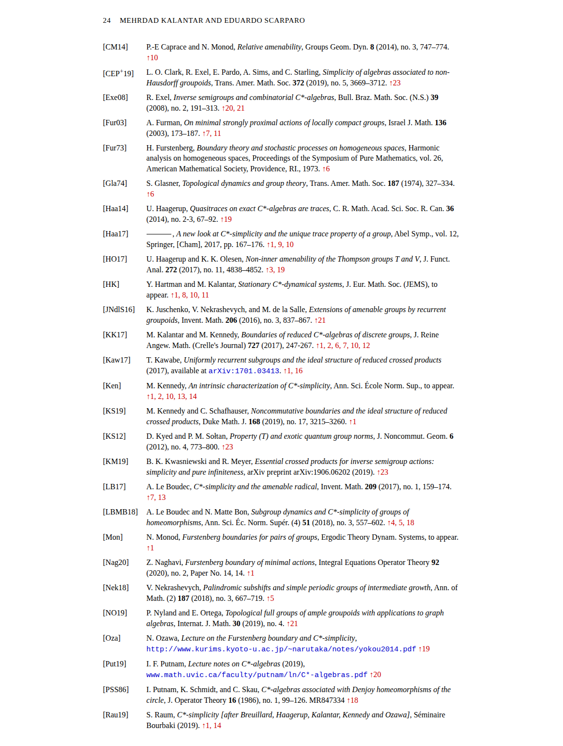24 Mehrdad Kalantar and Eduardo Scarparo
[CM14]
P.-E Caprace and N. Monod, Relative amenability, Groups Geom. Dyn. 8 (2014), no. 3, 747–774. ↑10
[CEP+19]
L. O. Clark, R. Exel, E. Pardo, A. Sims, and C. Starling, Simplicity of algebras associated to non-Hausdorff groupoids, Trans. Amer. Math. Soc. 372 (2019), no. 5, 3669–3712. ↑23
[Exe08]
R. Exel, Inverse semigroups and combinatorial C*-algebras, Bull. Braz. Math. Soc. (N.S.) 39 (2008), no. 2, 191–313. ↑20, 21
[Fur03]
A. Furman, On minimal strongly proximal actions of locally compact groups, Israel J. Math. 136 (2003), 173–187. ↑7, 11
[Fur73]
H. Furstenberg, Boundary theory and stochastic processes on homogeneous spaces, Harmonic analysis on homogeneous spaces, Proceedings of the Symposium of Pure Mathematics, vol. 26, American Mathematical Society, Providence, RI., 1973. ↑6
[Gla74]
S. Glasner, Topological dynamics and group theory, Trans. Amer. Math. Soc. 187 (1974), 327–334. ↑6
[Haa14]
U. Haagerup, Quasitraces on exact C*-algebras are traces, C. R. Math. Acad. Sci. Soc. R. Can. 36 (2014), no. 2-3, 67–92. ↑19
[Haa17]
, A new look at C*-simplicity and the unique trace property of a group, Abel Symp., vol. 12, Springer, [Cham], 2017, pp. 167–176. ↑1, 9, 10
[HO17]
U. Haagerup and K. K. Olesen, Non-inner amenability of the Thompson groups T and V, J. Funct. Anal. 272 (2017), no. 11, 4838–4852. ↑3, 19
[HK]
Y. Hartman and M. Kalantar, Stationary C*-dynamical systems, J. Eur. Math. Soc. (JEMS), to appear. ↑1, 8, 10, 11
[JNdlS16]
K. Juschenko, V. Nekrashevych, and M. de la Salle, Extensions of amenable groups by recurrent groupoids, Invent. Math. 206 (2016), no. 3, 837–867. ↑21
[KK17]
M. Kalantar and M. Kennedy, Boundaries of reduced C*-algebras of discrete groups, J. Reine Angew. Math. (Crelle's Journal) 727 (2017), 247-267. ↑1, 2, 6, 7, 10, 12
[Kaw17]
T. Kawabe, Uniformly recurrent subgroups and the ideal structure of reduced crossed products (2017), available at arXiv:1701.03413. ↑1, 16
[Ken]
M. Kennedy, An intrinsic characterization of C*-simplicity, Ann. Sci. École Norm. Sup., to appear. ↑1, 2, 10, 13, 14
[KS19]
M. Kennedy and C. Schafhauser, Noncommutative boundaries and the ideal structure of reduced crossed products, Duke Math. J. 168 (2019), no. 17, 3215–3260. ↑1
[KS12]
D. Kyed and P. M. Sołtan, Property (T) and exotic quantum group norms, J. Noncommut. Geom. 6 (2012), no. 4, 773–800. ↑23
[KM19]
B. K. Kwasniewski and R. Meyer, Essential crossed products for inverse semigroup actions: simplicity and pure infiniteness, arXiv preprint arXiv:1906.06202 (2019). ↑23
[LB17]
A. Le Boudec, C*-simplicity and the amenable radical, Invent. Math. 209 (2017), no. 1, 159–174. ↑7, 13
[LBMB18]
A. Le Boudec and N. Matte Bon, Subgroup dynamics and C*-simplicity of groups of homeomorphisms, Ann. Sci. Éc. Norm. Supér. (4) 51 (2018), no. 3, 557–602. ↑4, 5, 18
[Mon]
N. Monod, Furstenberg boundaries for pairs of groups, Ergodic Theory Dynam. Systems, to appear. ↑1
[Nag20]
Z. Naghavi, Furstenberg boundary of minimal actions, Integral Equations Operator Theory 92 (2020), no. 2, Paper No. 14, 14. ↑1
[Nek18]
V. Nekrashevych, Palindromic subshifts and simple periodic groups of intermediate growth, Ann. of Math. (2) 187 (2018), no. 3, 667–719. ↑5
[NO19]
P. Nyland and E. Ortega, Topological full groups of ample groupoids with applications to graph algebras, Internat. J. Math. 30 (2019), no. 4. ↑21
[Oza]
N. Ozawa, Lecture on the Furstenberg boundary and C*-simplicity, http://www.kurims.kyoto-u.ac.jp/~narutaka/notes/yokou2014.pdf ↑19
[Put19]
I. F. Putnam, Lecture notes on C*-algebras (2019), www.math.uvic.ca/faculty/putnam/ln/C*-algebras.pdf ↑20
[PSS86]
I. Putnam, K. Schmidt, and C. Skau, C*-algebras associated with Denjoy homeomorphisms of the circle, J. Operator Theory 16 (1986), no. 1, 99–126. MR847334 ↑18
[Rau19]
S. Raum, C*-simplicity [after Breuillard, Haagerup, Kalantar, Kennedy and Ozawa], Séminaire Bourbaki (2019). ↑1, 14